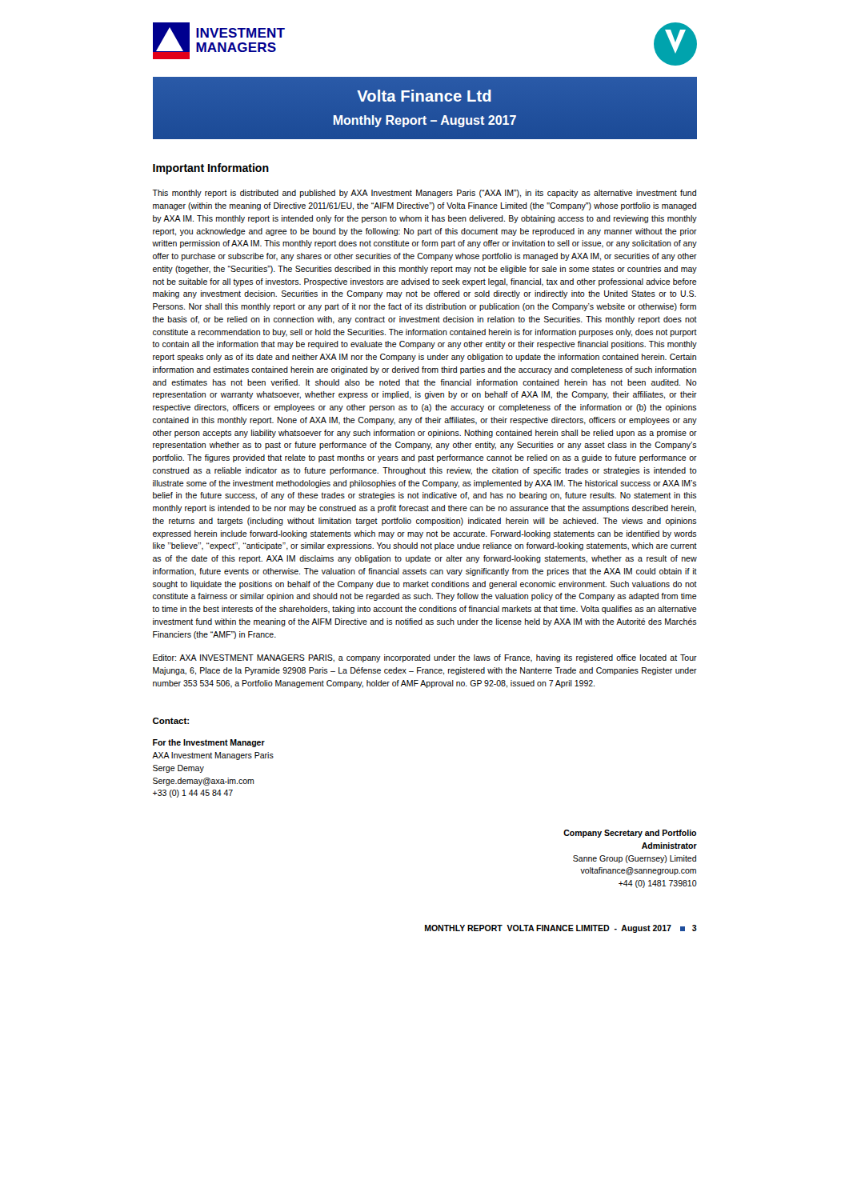INVESTMENT MANAGERS
Volta Finance Ltd
Monthly Report – August 2017
Important Information
This monthly report is distributed and published by AXA Investment Managers Paris (“AXA IM”), in its capacity as alternative investment fund manager (within the meaning of Directive 2011/61/EU, the “AIFM Directive”) of Volta Finance Limited (the "Company") whose portfolio is managed by AXA IM. This monthly report is intended only for the person to whom it has been delivered. By obtaining access to and reviewing this monthly report, you acknowledge and agree to be bound by the following: No part of this document may be reproduced in any manner without the prior written permission of AXA IM. This monthly report does not constitute or form part of any offer or invitation to sell or issue, or any solicitation of any offer to purchase or subscribe for, any shares or other securities of the Company whose portfolio is managed by AXA IM, or securities of any other entity (together, the “Securities”). The Securities described in this monthly report may not be eligible for sale in some states or countries and may not be suitable for all types of investors. Prospective investors are advised to seek expert legal, financial, tax and other professional advice before making any investment decision. Securities in the Company may not be offered or sold directly or indirectly into the United States or to U.S. Persons. Nor shall this monthly report or any part of it nor the fact of its distribution or publication (on the Company’s website or otherwise) form the basis of, or be relied on in connection with, any contract or investment decision in relation to the Securities. This monthly report does not constitute a recommendation to buy, sell or hold the Securities. The information contained herein is for information purposes only, does not purport to contain all the information that may be required to evaluate the Company or any other entity or their respective financial positions. This monthly report speaks only as of its date and neither AXA IM nor the Company is under any obligation to update the information contained herein. Certain information and estimates contained herein are originated by or derived from third parties and the accuracy and completeness of such information and estimates has not been verified. It should also be noted that the financial information contained herein has not been audited. No representation or warranty whatsoever, whether express or implied, is given by or on behalf of AXA IM, the Company, their affiliates, or their respective directors, officers or employees or any other person as to (a) the accuracy or completeness of the information or (b) the opinions contained in this monthly report. None of AXA IM, the Company, any of their affiliates, or their respective directors, officers or employees or any other person accepts any liability whatsoever for any such information or opinions. Nothing contained herein shall be relied upon as a promise or representation whether as to past or future performance of the Company, any other entity, any Securities or any asset class in the Company’s portfolio. The figures provided that relate to past months or years and past performance cannot be relied on as a guide to future performance or construed as a reliable indicator as to future performance. Throughout this review, the citation of specific trades or strategies is intended to illustrate some of the investment methodologies and philosophies of the Company, as implemented by AXA IM. The historical success or AXA IM’s belief in the future success, of any of these trades or strategies is not indicative of, and has no bearing on, future results. No statement in this monthly report is intended to be nor may be construed as a profit forecast and there can be no assurance that the assumptions described herein, the returns and targets (including without limitation target portfolio composition) indicated herein will be achieved. The views and opinions expressed herein include forward-looking statements which may or may not be accurate. Forward-looking statements can be identified by words like ’’believe’’, ‘‘expect’’, ‘‘anticipate’’, or similar expressions. You should not place undue reliance on forward-looking statements, which are current as of the date of this report. AXA IM disclaims any obligation to update or alter any forward-looking statements, whether as a result of new information, future events or otherwise. The valuation of financial assets can vary significantly from the prices that the AXA IM could obtain if it sought to liquidate the positions on behalf of the Company due to market conditions and general economic environment. Such valuations do not constitute a fairness or similar opinion and should not be regarded as such. They follow the valuation policy of the Company as adapted from time to time in the best interests of the shareholders, taking into account the conditions of financial markets at that time. Volta qualifies as an alternative investment fund within the meaning of the AIFM Directive and is notified as such under the license held by AXA IM with the Autorité des Marchés Financiers (the “AMF”) in France.
Editor: AXA INVESTMENT MANAGERS PARIS, a company incorporated under the laws of France, having its registered office located at Tour Majunga, 6, Place de la Pyramide 92908 Paris – La Défense cedex – France, registered with the Nanterre Trade and Companies Register under number 353 534 506, a Portfolio Management Company, holder of AMF Approval no. GP 92-08, issued on 7 April 1992.
Contact:
For the Investment Manager
AXA Investment Managers Paris
Serge Demay
Serge.demay@axa-im.com
+33 (0) 1 44 45 84 47
Company Secretary and Portfolio
Administrator
Sanne Group (Guernsey) Limited
voltafinance@sannegroup.com
+44 (0) 1481 739810
MONTHLY REPORT VOLTA FINANCE LIMITED - August 2017 3